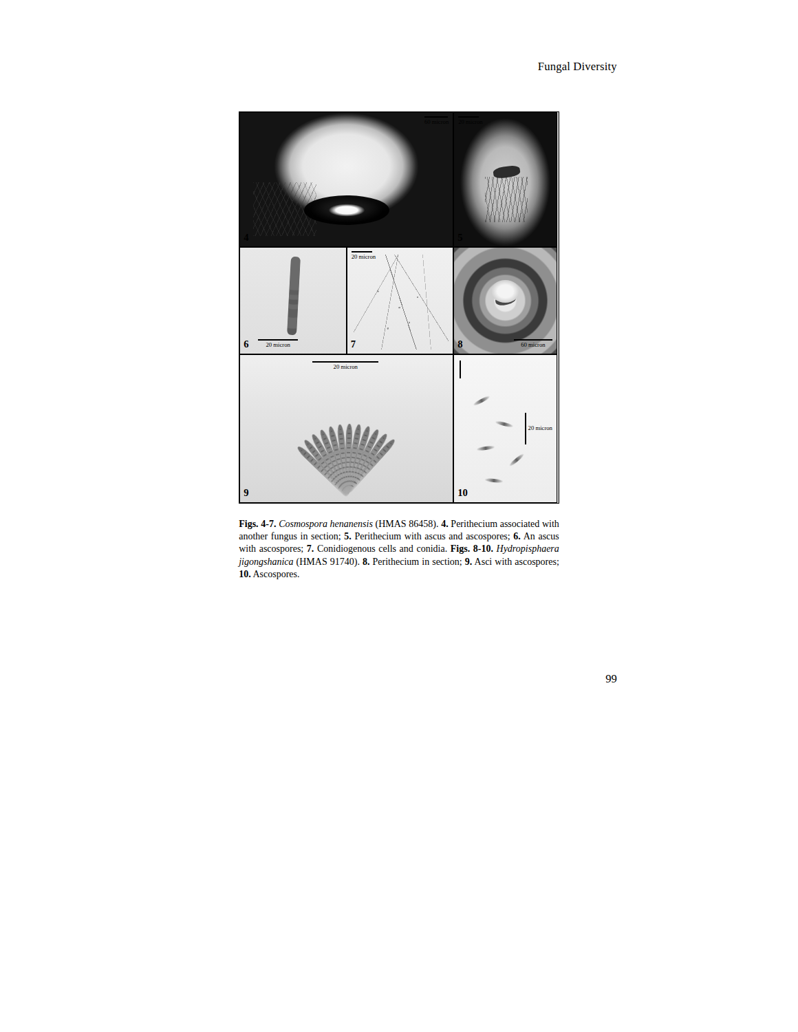Fungal Diversity
60 micron 4
20 micron 5
20 micron 6
20 micron 7
60 micron 8
20 micron
9
20 micron 10
Figs. 4-7. Cosmospora henanensis (HMAS 86458). 4. Perithecium associated with another fungus in section; 5. Perithecium with ascus and ascospores; 6. An ascus with ascospores; 7. Conidiogenous cells and conidia. Figs. 8-10. Hydropisphaera jigongshanica (HMAS 91740). 8. Perithecium in section; 9. Asci with ascospores; 10. Ascospores.
99